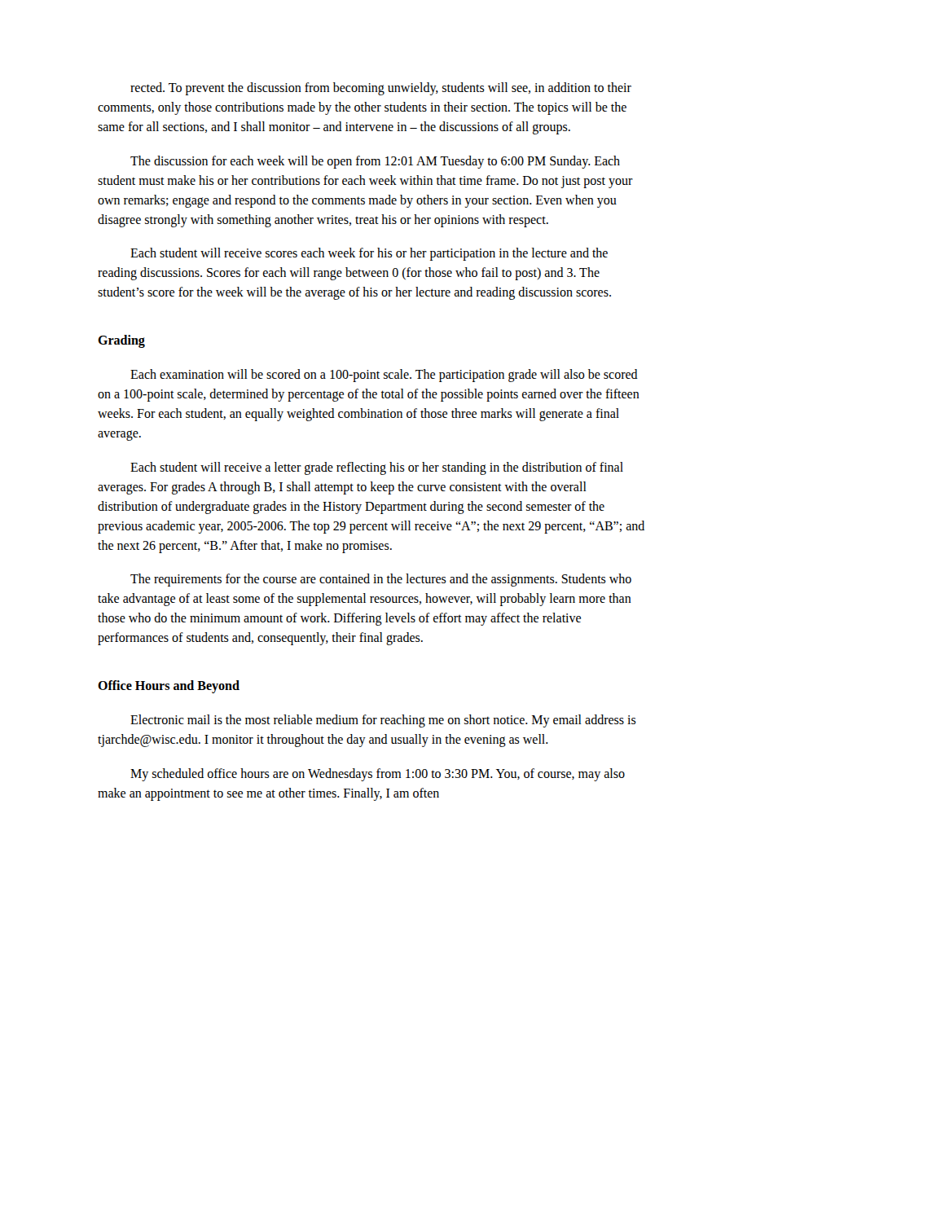rected. To prevent the discussion from becoming unwieldy, students will see, in addition to their comments, only those contributions made by the other students in their section. The topics will be the same for all sections, and I shall monitor – and intervene in – the discussions of all groups.
The discussion for each week will be open from 12:01 AM Tuesday to 6:00 PM Sunday. Each student must make his or her contributions for each week within that time frame. Do not just post your own remarks; engage and respond to the comments made by others in your section. Even when you disagree strongly with something another writes, treat his or her opinions with respect.
Each student will receive scores each week for his or her participation in the lecture and the reading discussions. Scores for each will range between 0 (for those who fail to post) and 3. The student’s score for the week will be the average of his or her lecture and reading discussion scores.
Grading
Each examination will be scored on a 100-point scale. The participation grade will also be scored on a 100-point scale, determined by percentage of the total of the possible points earned over the fifteen weeks. For each student, an equally weighted combination of those three marks will generate a final average.
Each student will receive a letter grade reflecting his or her standing in the distribution of final averages. For grades A through B, I shall attempt to keep the curve consistent with the overall distribution of undergraduate grades in the History Department during the second semester of the previous academic year, 2005-2006. The top 29 percent will receive “A”; the next 29 percent, “AB”; and the next 26 percent, “B.” After that, I make no promises.
The requirements for the course are contained in the lectures and the assignments. Students who take advantage of at least some of the supplemental resources, however, will probably learn more than those who do the minimum amount of work. Differing levels of effort may affect the relative performances of students and, consequently, their final grades.
Office Hours and Beyond
Electronic mail is the most reliable medium for reaching me on short notice. My email address is tjarchde@wisc.edu. I monitor it throughout the day and usually in the evening as well.
My scheduled office hours are on Wednesdays from 1:00 to 3:30 PM. You, of course, may also make an appointment to see me at other times. Finally, I am often